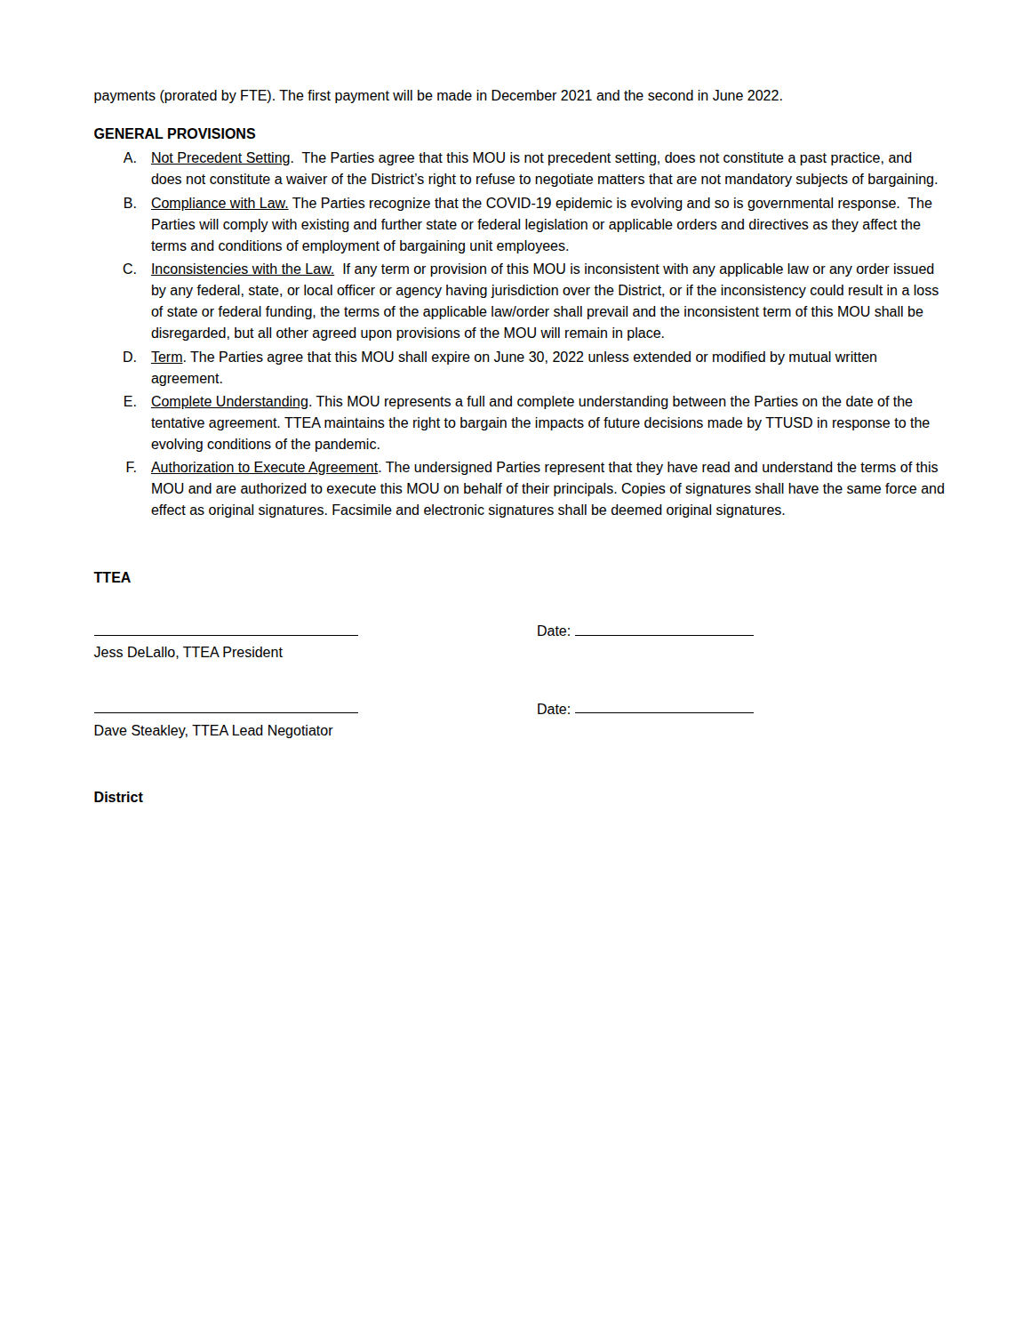payments (prorated by FTE). The first payment will be made in December 2021 and the second in June 2022.
GENERAL PROVISIONS
Not Precedent Setting. The Parties agree that this MOU is not precedent setting, does not constitute a past practice, and does not constitute a waiver of the District’s right to refuse to negotiate matters that are not mandatory subjects of bargaining.
Compliance with Law. The Parties recognize that the COVID-19 epidemic is evolving and so is governmental response. The Parties will comply with existing and further state or federal legislation or applicable orders and directives as they affect the terms and conditions of employment of bargaining unit employees.
Inconsistencies with the Law. If any term or provision of this MOU is inconsistent with any applicable law or any order issued by any federal, state, or local officer or agency having jurisdiction over the District, or if the inconsistency could result in a loss of state or federal funding, the terms of the applicable law/order shall prevail and the inconsistent term of this MOU shall be disregarded, but all other agreed upon provisions of the MOU will remain in place.
Term. The Parties agree that this MOU shall expire on June 30, 2022 unless extended or modified by mutual written agreement.
Complete Understanding. This MOU represents a full and complete understanding between the Parties on the date of the tentative agreement. TTEA maintains the right to bargain the impacts of future decisions made by TTUSD in response to the evolving conditions of the pandemic.
Authorization to Execute Agreement. The undersigned Parties represent that they have read and understand the terms of this MOU and are authorized to execute this MOU on behalf of their principals. Copies of signatures shall have the same force and effect as original signatures. Facsimile and electronic signatures shall be deemed original signatures.
TTEA
| Jess DeLallo, TTEA President | Date: |
| Dave Steakley, TTEA Lead Negotiator | Date: |
District